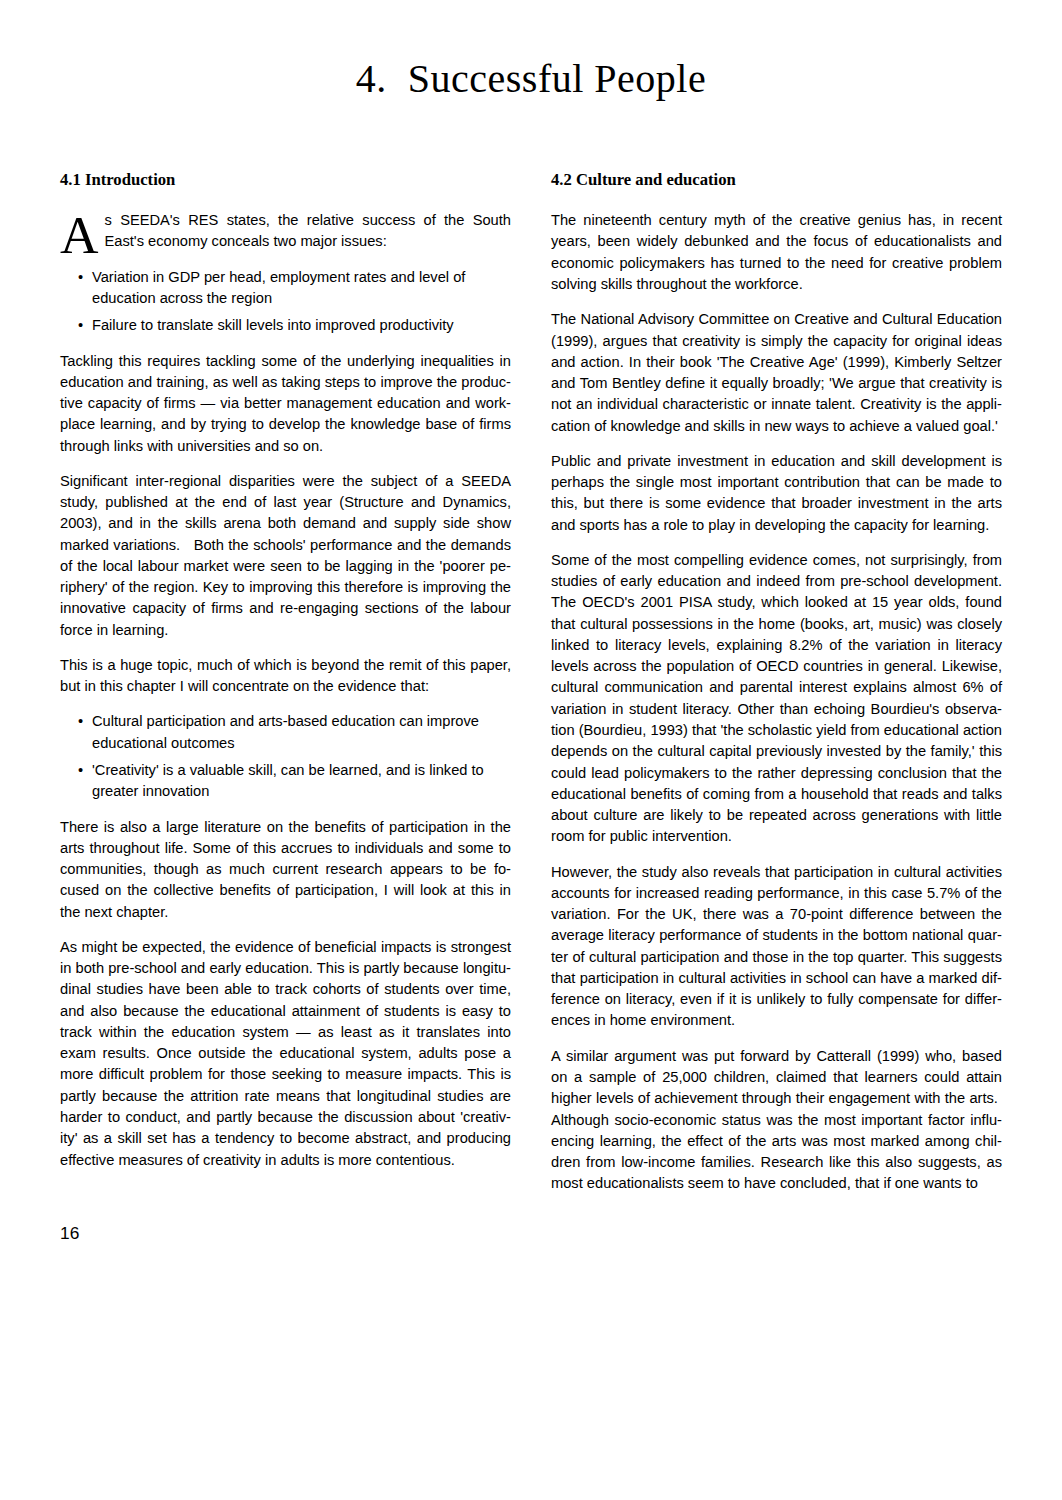4. Successful People
4.1 Introduction
As SEEDA's RES states, the relative success of the South East's economy conceals two major issues:
Variation in GDP per head, employment rates and level of education across the region
Failure to translate skill levels into improved productivity
Tackling this requires tackling some of the underlying inequalities in education and training, as well as taking steps to improve the productive capacity of firms — via better management education and workplace learning, and by trying to develop the knowledge base of firms through links with universities and so on.
Significant inter-regional disparities were the subject of a SEEDA study, published at the end of last year (Structure and Dynamics, 2003), and in the skills arena both demand and supply side show marked variations. Both the schools' performance and the demands of the local labour market were seen to be lagging in the 'poorer periphery' of the region. Key to improving this therefore is improving the innovative capacity of firms and re-engaging sections of the labour force in learning.
This is a huge topic, much of which is beyond the remit of this paper, but in this chapter I will concentrate on the evidence that:
Cultural participation and arts-based education can improve educational outcomes
'Creativity' is a valuable skill, can be learned, and is linked to greater innovation
There is also a large literature on the benefits of participation in the arts throughout life. Some of this accrues to individuals and some to communities, though as much current research appears to be focused on the collective benefits of participation, I will look at this in the next chapter.
As might be expected, the evidence of beneficial impacts is strongest in both pre-school and early education. This is partly because longitudinal studies have been able to track cohorts of students over time, and also because the educational attainment of students is easy to track within the education system — as least as it translates into exam results. Once outside the educational system, adults pose a more difficult problem for those seeking to measure impacts. This is partly because the attrition rate means that longitudinal studies are harder to conduct, and partly because the discussion about 'creativity' as a skill set has a tendency to become abstract, and producing effective measures of creativity in adults is more contentious.
16
4.2 Culture and education
The nineteenth century myth of the creative genius has, in recent years, been widely debunked and the focus of educationalists and economic policymakers has turned to the need for creative problem solving skills throughout the workforce.
The National Advisory Committee on Creative and Cultural Education (1999), argues that creativity is simply the capacity for original ideas and action. In their book 'The Creative Age' (1999), Kimberly Seltzer and Tom Bentley define it equally broadly; 'We argue that creativity is not an individual characteristic or innate talent. Creativity is the application of knowledge and skills in new ways to achieve a valued goal.'
Public and private investment in education and skill development is perhaps the single most important contribution that can be made to this, but there is some evidence that broader investment in the arts and sports has a role to play in developing the capacity for learning.
Some of the most compelling evidence comes, not surprisingly, from studies of early education and indeed from pre-school development. The OECD's 2001 PISA study, which looked at 15 year olds, found that cultural possessions in the home (books, art, music) was closely linked to literacy levels, explaining 8.2% of the variation in literacy levels across the population of OECD countries in general. Likewise, cultural communication and parental interest explains almost 6% of variation in student literacy. Other than echoing Bourdieu's observation (Bourdieu, 1993) that 'the scholastic yield from educational action depends on the cultural capital previously invested by the family,' this could lead policymakers to the rather depressing conclusion that the educational benefits of coming from a household that reads and talks about culture are likely to be repeated across generations with little room for public intervention.
However, the study also reveals that participation in cultural activities accounts for increased reading performance, in this case 5.7% of the variation. For the UK, there was a 70-point difference between the average literacy performance of students in the bottom national quarter of cultural participation and those in the top quarter. This suggests that participation in cultural activities in school can have a marked difference on literacy, even if it is unlikely to fully compensate for differences in home environment.
A similar argument was put forward by Catterall (1999) who, based on a sample of 25,000 children, claimed that learners could attain higher levels of achievement through their engagement with the arts. Although socio-economic status was the most important factor influencing learning, the effect of the arts was most marked among children from low-income families. Research like this also suggests, as most educationalists seem to have concluded, that if one wants to